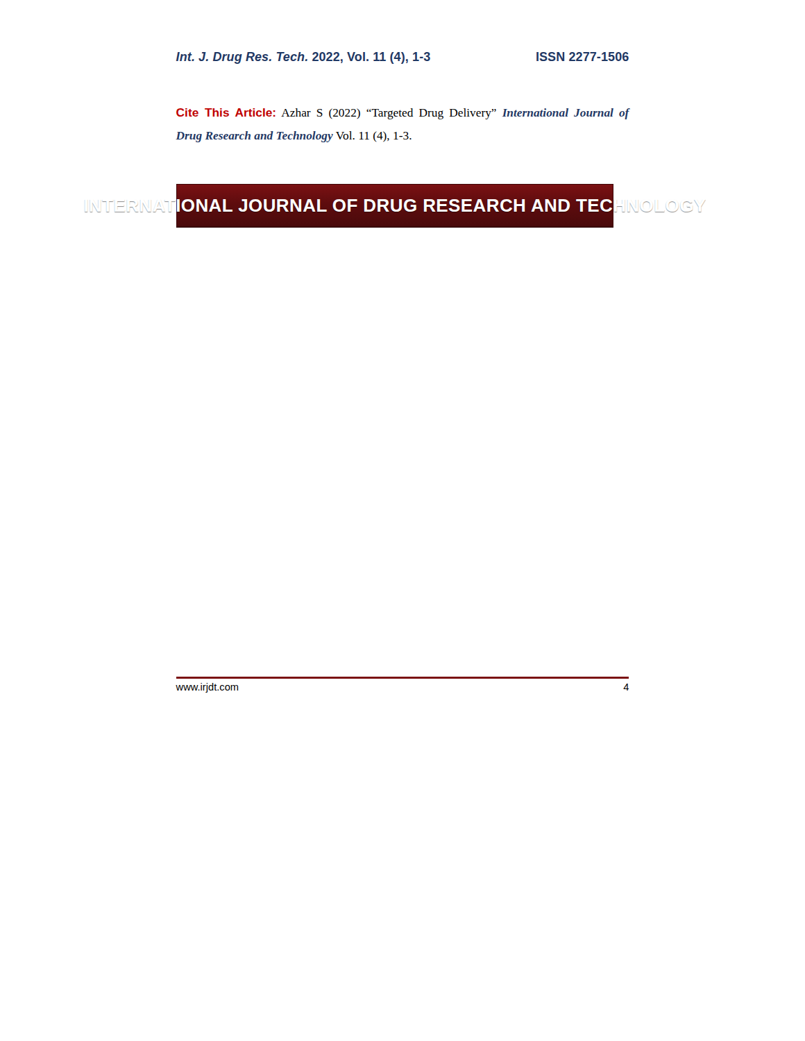Int. J. Drug Res. Tech. 2022, Vol. 11 (4), 1-3
ISSN 2277-1506
Cite This Article: Azhar S (2022) “Targeted Drug Delivery” International Journal of Drug Research and Technology Vol. 11 (4), 1-3.
INTERNATIONAL JOURNAL OF DRUG RESEARCH AND TECHNOLOGY
www.irjdt.com
4